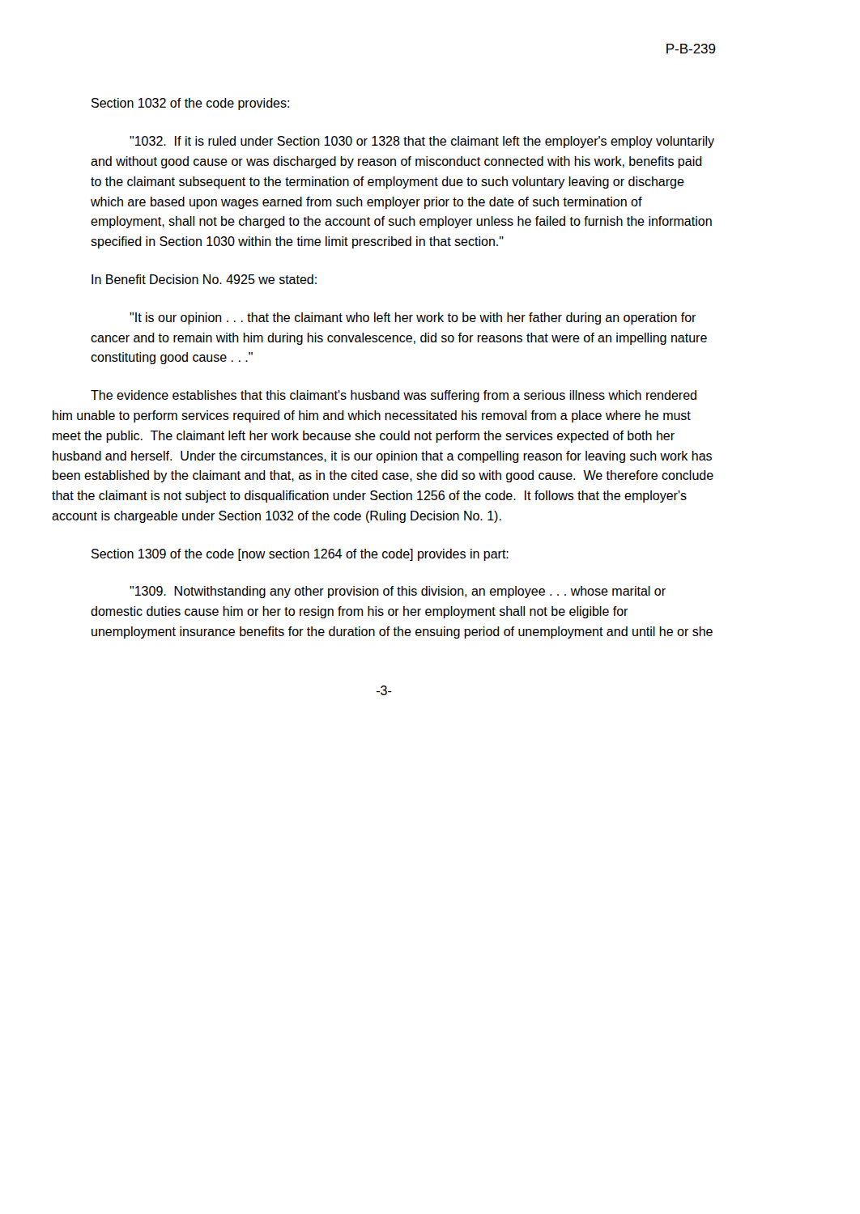P-B-239
Section 1032 of the code provides:
"1032. If it is ruled under Section 1030 or 1328 that the claimant left the employer's employ voluntarily and without good cause or was discharged by reason of misconduct connected with his work, benefits paid to the claimant subsequent to the termination of employment due to such voluntary leaving or discharge which are based upon wages earned from such employer prior to the date of such termination of employment, shall not be charged to the account of such employer unless he failed to furnish the information specified in Section 1030 within the time limit prescribed in that section."
In Benefit Decision No. 4925 we stated:
"It is our opinion . . . that the claimant who left her work to be with her father during an operation for cancer and to remain with him during his convalescence, did so for reasons that were of an impelling nature constituting good cause . . ."
The evidence establishes that this claimant's husband was suffering from a serious illness which rendered him unable to perform services required of him and which necessitated his removal from a place where he must meet the public. The claimant left her work because she could not perform the services expected of both her husband and herself. Under the circumstances, it is our opinion that a compelling reason for leaving such work has been established by the claimant and that, as in the cited case, she did so with good cause. We therefore conclude that the claimant is not subject to disqualification under Section 1256 of the code. It follows that the employer's account is chargeable under Section 1032 of the code (Ruling Decision No. 1).
Section 1309 of the code [now section 1264 of the code] provides in part:
"1309. Notwithstanding any other provision of this division, an employee . . . whose marital or domestic duties cause him or her to resign from his or her employment shall not be eligible for unemployment insurance benefits for the duration of the ensuing period of unemployment and until he or she
-3-